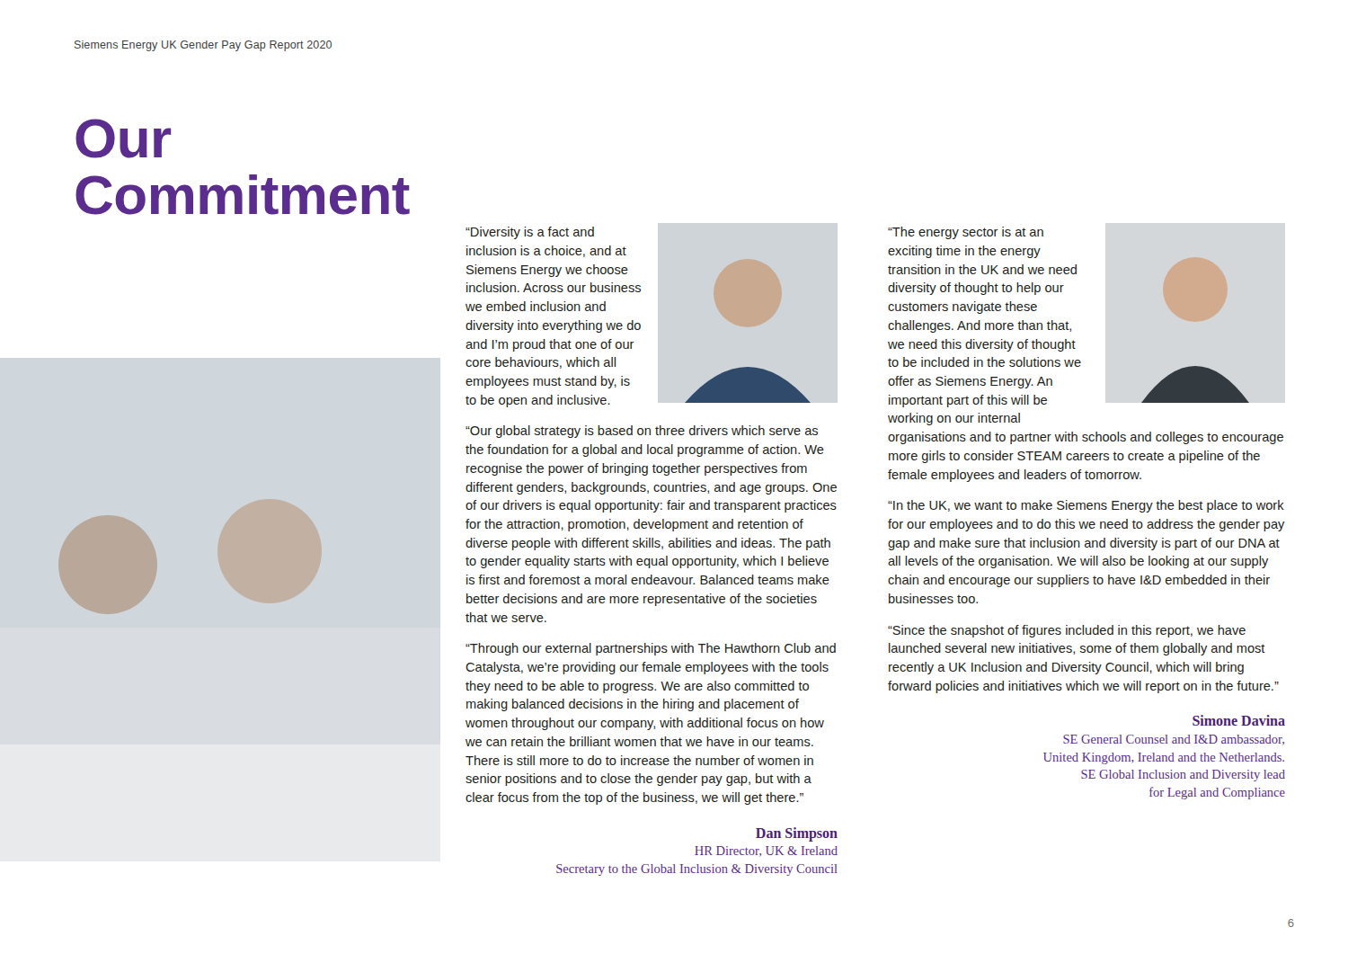Siemens Energy UK Gender Pay Gap Report 2020
Our
Commitment
“Diversity is a fact and inclusion is a choice, and at Siemens Energy we choose inclusion. Across our business we embed inclusion and diversity into everything we do and I’m proud that one of our core behaviours, which all employees must stand by, is to be open and inclusive.
“Our global strategy is based on three drivers which serve as the foundation for a global and local programme of action. We recognise the power of bringing together perspectives from different genders, backgrounds, countries, and age groups. One of our drivers is equal opportunity: fair and transparent practices for the attraction, promotion, development and retention of diverse people with different skills, abilities and ideas. The path to gender equality starts with equal opportunity, which I believe is first and foremost a moral endeavour. Balanced teams make better decisions and are more representative of the societies that we serve.
“Through our external partnerships with The Hawthorn Club and Catalysta, we’re providing our female employees with the tools they need to be able to progress. We are also committed to making balanced decisions in the hiring and placement of women throughout our company, with additional focus on how we can retain the brilliant women that we have in our teams. There is still more to do to increase the number of women in senior positions and to close the gender pay gap, but with a clear focus from the top of the business, we will get there.”
Dan Simpson HR Director, UK & Ireland Secretary to the Global Inclusion & Diversity Council
“The energy sector is at an exciting time in the energy transition in the UK and we need diversity of thought to help our customers navigate these challenges. And more than that, we need this diversity of thought to be included in the solutions we offer as Siemens Energy. An important part of this will be working on our internal organisations and to partner with schools and colleges to encourage more girls to consider STEAM careers to create a pipeline of the female employees and leaders of tomorrow.
“In the UK, we want to make Siemens Energy the best place to work for our employees and to do this we need to address the gender pay gap and make sure that inclusion and diversity is part of our DNA at all levels of the organisation. We will also be looking at our supply chain and encourage our suppliers to have I&D embedded in their businesses too.
“Since the snapshot of figures included in this report, we have launched several new initiatives, some of them globally and most recently a UK Inclusion and Diversity Council, which will bring forward policies and initiatives which we will report on in the future.”
Simone Davina SE General Counsel and I&D ambassador, United Kingdom, Ireland and the Netherlands. SE Global Inclusion and Diversity lead for Legal and Compliance
6